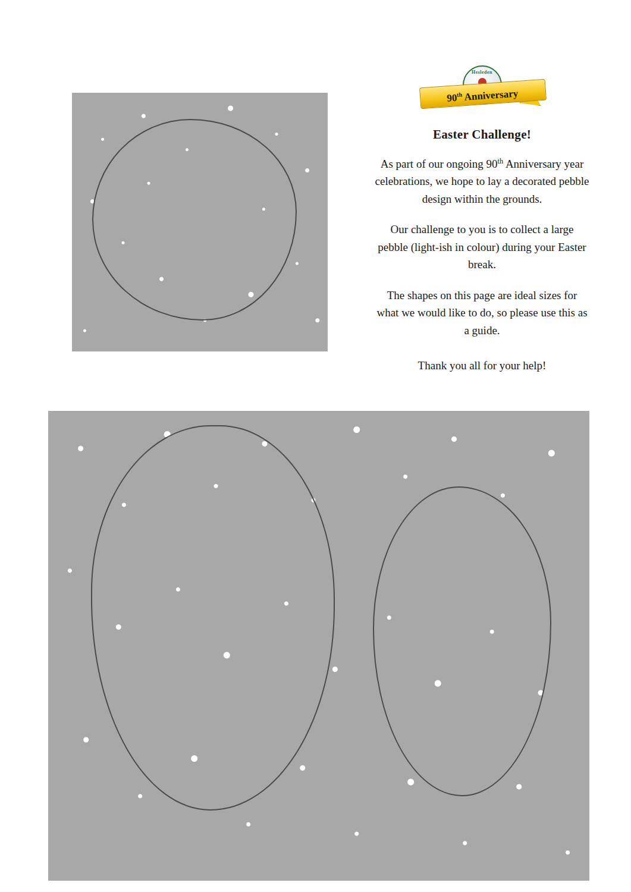Hesleden Primary School
90th Anniversary
Easter Challenge!
As part of our ongoing 90th Anniversary year celebrations, we hope to lay a decorated pebble design within the grounds.
Our challenge to you is to collect a large pebble (light-ish in colour) during your Easter break.
The shapes on this page are ideal sizes for what we would like to do, so please use this as a guide.
Thank you all for your help!